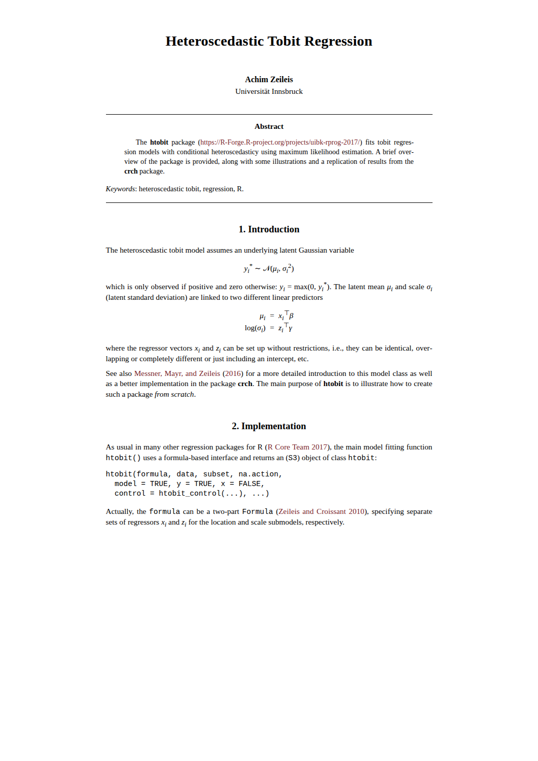Heteroscedastic Tobit Regression
Achim Zeileis
Universität Innsbruck
Abstract
The htobit package (https://R-Forge.R-project.org/projects/uibk-rprog-2017/) fits tobit regression models with conditional heteroscedasticy using maximum likelihood estimation. A brief overview of the package is provided, along with some illustrations and a replication of results from the crch package.
Keywords: heteroscedastic tobit, regression, R.
1. Introduction
The heteroscedastic tobit model assumes an underlying latent Gaussian variable
yi* ∼ 𝒩(μi, σi2)
which is only observed if positive and zero otherwise: yi = max(0, yi*). The latent mean μi and scale σi (latent standard deviation) are linked to two different linear predictors
| μ i | = | x i ⊤ β |
| log( σ i ) | = | z i ⊤ γ |
where the regressor vectors xi and zi can be set up without restrictions, i.e., they can be identical, overlapping or completely different or just including an intercept, etc.
See also Messner, Mayr, and Zeileis (2016) for a more detailed introduction to this model class as well as a better implementation in the package crch. The main purpose of htobit is to illustrate how to create such a package from scratch.
2. Implementation
As usual in many other regression packages for R (R Core Team 2017), the main model fitting function htobit() uses a formula-based interface and returns an (S3) object of class htobit:
htobit(formula, data, subset, na.action,
  model = TRUE, y = TRUE, x = FALSE,
  control = htobit_control(...), ...)
Actually, the formula can be a two-part Formula (Zeileis and Croissant 2010), specifying separate sets of regressors xi and zi for the location and scale submodels, respectively.